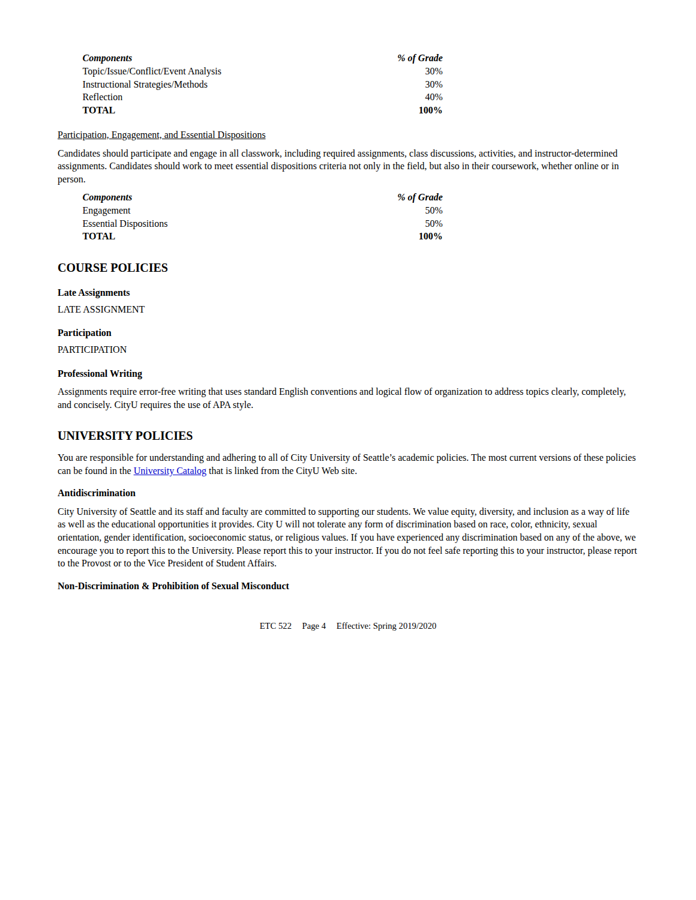| Components | % of Grade |
| Topic/Issue/Conflict/Event Analysis | 30% |
| Instructional Strategies/Methods | 30% |
| Reflection | 40% |
| TOTAL | 100% |
Participation, Engagement, and Essential Dispositions
Candidates should participate and engage in all classwork, including required assignments, class discussions, activities, and instructor-determined assignments. Candidates should work to meet essential dispositions criteria not only in the field, but also in their coursework, whether online or in person.
| Components | % of Grade |
| Engagement | 50% |
| Essential Dispositions | 50% |
| TOTAL | 100% |
COURSE POLICIES
Late Assignments
LATE ASSIGNMENT
Participation
PARTICIPATION
Professional Writing
Assignments require error-free writing that uses standard English conventions and logical flow of organization to address topics clearly, completely, and concisely. CityU requires the use of APA style.
UNIVERSITY POLICIES
You are responsible for understanding and adhering to all of City University of Seattle’s academic policies. The most current versions of these policies can be found in the University Catalog that is linked from the CityU Web site.
Antidiscrimination
City University of Seattle and its staff and faculty are committed to supporting our students. We value equity, diversity, and inclusion as a way of life as well as the educational opportunities it provides. City U will not tolerate any form of discrimination based on race, color, ethnicity, sexual orientation, gender identification, socioeconomic status, or religious values. If you have experienced any discrimination based on any of the above, we encourage you to report this to the University. Please report this to your instructor. If you do not feel safe reporting this to your instructor, please report to the Provost or to the Vice President of Student Affairs.
Non-Discrimination & Prohibition of Sexual Misconduct
ETC 522 Page 4 Effective: Spring 2019/2020